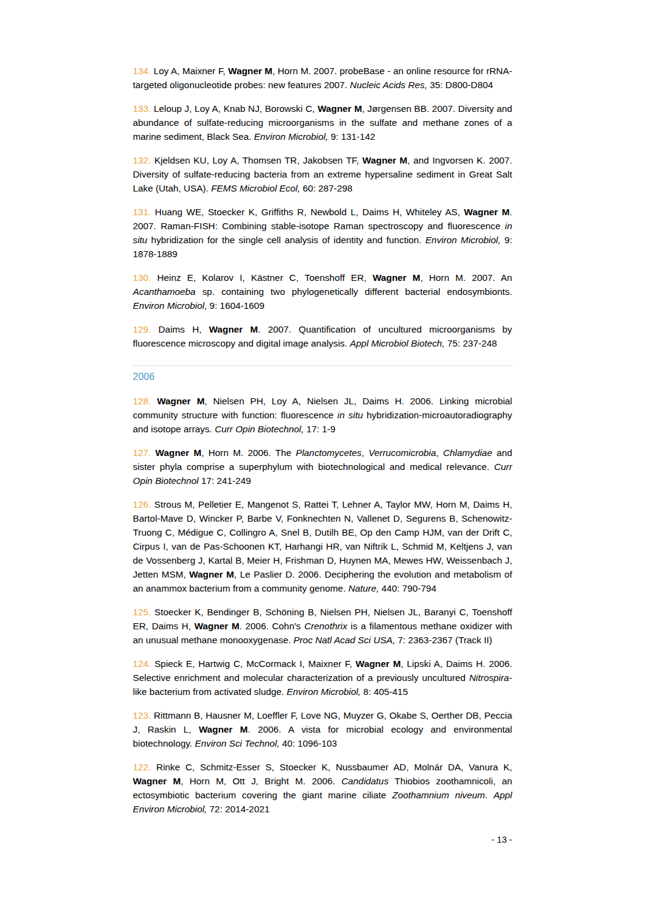134. Loy A, Maixner F, Wagner M, Horn M. 2007. probeBase - an online resource for rRNA-targeted oligonucleotide probes: new features 2007. Nucleic Acids Res, 35: D800-D804
133. Leloup J, Loy A, Knab NJ, Borowski C, Wagner M, Jørgensen BB. 2007. Diversity and abundance of sulfate-reducing microorganisms in the sulfate and methane zones of a marine sediment, Black Sea. Environ Microbiol, 9: 131-142
132. Kjeldsen KU, Loy A, Thomsen TR, Jakobsen TF, Wagner M, and Ingvorsen K. 2007. Diversity of sulfate-reducing bacteria from an extreme hypersaline sediment in Great Salt Lake (Utah, USA). FEMS Microbiol Ecol, 60: 287-298
131. Huang WE, Stoecker K, Griffiths R, Newbold L, Daims H, Whiteley AS, Wagner M. 2007. Raman-FISH: Combining stable-isotope Raman spectroscopy and fluorescence in situ hybridization for the single cell analysis of identity and function. Environ Microbiol, 9: 1878-1889
130. Heinz E, Kolarov I, Kästner C, Toenshoff ER, Wagner M, Horn M. 2007. An Acanthamoeba sp. containing two phylogenetically different bacterial endosymbionts. Environ Microbiol, 9: 1604-1609
129. Daims H, Wagner M. 2007. Quantification of uncultured microorganisms by fluorescence microscopy and digital image analysis. Appl Microbiol Biotech, 75: 237-248
2006
128. Wagner M, Nielsen PH, Loy A, Nielsen JL, Daims H. 2006. Linking microbial community structure with function: fluorescence in situ hybridization-microautoradiography and isotope arrays. Curr Opin Biotechnol, 17: 1-9
127. Wagner M, Horn M. 2006. The Planctomycetes, Verrucomicrobia, Chlamydiae and sister phyla comprise a superphylum with biotechnological and medical relevance. Curr Opin Biotechnol 17: 241-249
126. Strous M, Pelletier E, Mangenot S, Rattei T, Lehner A, Taylor MW, Horn M, Daims H, Bartol-Mave D, Wincker P, Barbe V, Fonknechten N, Vallenet D, Segurens B, Schenowitz-Truong C, Médigue C, Collingro A, Snel B, Dutilh BE, Op den Camp HJM, van der Drift C, Cirpus I, van de Pas-Schoonen KT, Harhangi HR, van Niftrik L, Schmid M, Keltjens J, van de Vossenberg J, Kartal B, Meier H, Frishman D, Huynen MA, Mewes HW, Weissenbach J, Jetten MSM, Wagner M, Le Paslier D. 2006. Deciphering the evolution and metabolism of an anammox bacterium from a community genome. Nature, 440: 790-794
125. Stoecker K, Bendinger B, Schöning B, Nielsen PH, Nielsen JL, Baranyi C, Toenshoff ER, Daims H, Wagner M. 2006. Cohn's Crenothrix is a filamentous methane oxidizer with an unusual methane monooxygenase. Proc Natl Acad Sci USA, 7: 2363-2367 (Track II)
124. Spieck E, Hartwig C, McCormack I, Maixner F, Wagner M, Lipski A, Daims H. 2006. Selective enrichment and molecular characterization of a previously uncultured Nitrospira-like bacterium from activated sludge. Environ Microbiol, 8: 405-415
123. Rittmann B, Hausner M, Loeffler F, Love NG, Muyzer G, Okabe S, Oerther DB, Peccia J, Raskin L, Wagner M. 2006. A vista for microbial ecology and environmental biotechnology. Environ Sci Technol, 40: 1096-103
122. Rinke C, Schmitz-Esser S, Stoecker K, Nussbaumer AD, Molnár DA, Vanura K, Wagner M, Horn M, Ott J, Bright M. 2006. Candidatus Thiobios zoothamnicoli, an ectosymbiotic bacterium covering the giant marine ciliate Zoothamnium niveum. Appl Environ Microbiol, 72: 2014-2021
- 13 -